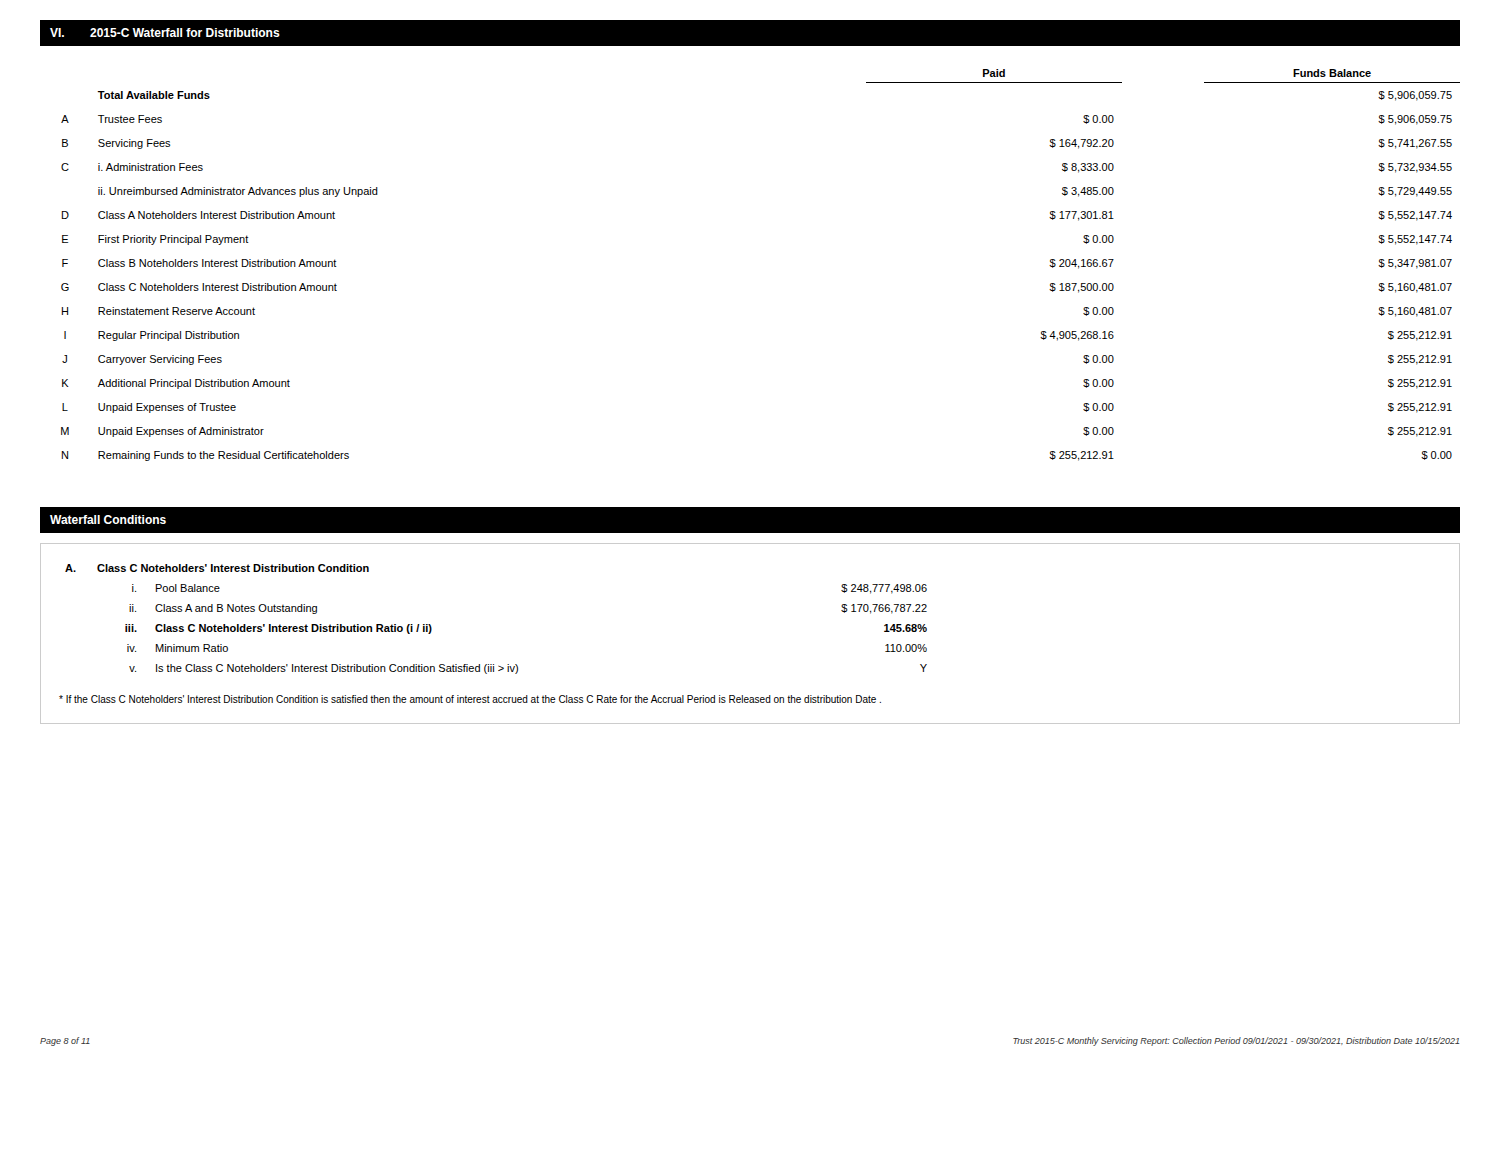VI. 2015-C Waterfall for Distributions
| | | Paid | | Funds Balance |
| --- | --- | --- | --- | --- |
| | Total Available Funds | | | $ 5,906,059.75 |
| A | Trustee Fees | $ 0.00 | | $ 5,906,059.75 |
| B | Servicing Fees | $ 164,792.20 | | $ 5,741,267.55 |
| C | i. Administration Fees | $ 8,333.00 | | $ 5,732,934.55 |
| | ii. Unreimbursed Administrator Advances plus any Unpaid | $ 3,485.00 | | $ 5,729,449.55 |
| D | Class A Noteholders Interest Distribution Amount | $ 177,301.81 | | $ 5,552,147.74 |
| E | First Priority Principal Payment | $ 0.00 | | $ 5,552,147.74 |
| F | Class B Noteholders Interest Distribution Amount | $ 204,166.67 | | $ 5,347,981.07 |
| G | Class C Noteholders Interest Distribution Amount | $ 187,500.00 | | $ 5,160,481.07 |
| H | Reinstatement Reserve Account | $ 0.00 | | $ 5,160,481.07 |
| I | Regular Principal Distribution | $ 4,905,268.16 | | $ 255,212.91 |
| J | Carryover Servicing Fees | $ 0.00 | | $ 255,212.91 |
| K | Additional Principal Distribution Amount | $ 0.00 | | $ 255,212.91 |
| L | Unpaid Expenses of Trustee | $ 0.00 | | $ 255,212.91 |
| M | Unpaid Expenses of Administrator | $ 0.00 | | $ 255,212.91 |
| N | Remaining Funds to the Residual Certificateholders | $ 255,212.91 | | $ 0.00 |
Waterfall Conditions
| A. | Class C Noteholders' Interest Distribution Condition |
| | i. | Pool Balance | $ 248,777,498.06 | |
| | ii. | Class A and B Notes Outstanding | $ 170,766,787.22 | |
| | iii. | Class C Noteholders' Interest Distribution Ratio (i / ii) | 145.68% | |
| | iv. | Minimum Ratio | 110.00% | |
| | v. | Is the Class C Noteholders' Interest Distribution Condition Satisfied (iii > iv) | Y | |
* If the Class C Noteholders' Interest Distribution Condition is satisfied then the amount of interest accrued at the Class C Rate for the Accrual Period is Released on the distribution Date .
Page 8 of 11
Trust 2015-C Monthly Servicing Report: Collection Period 09/01/2021 - 09/30/2021, Distribution Date 10/15/2021